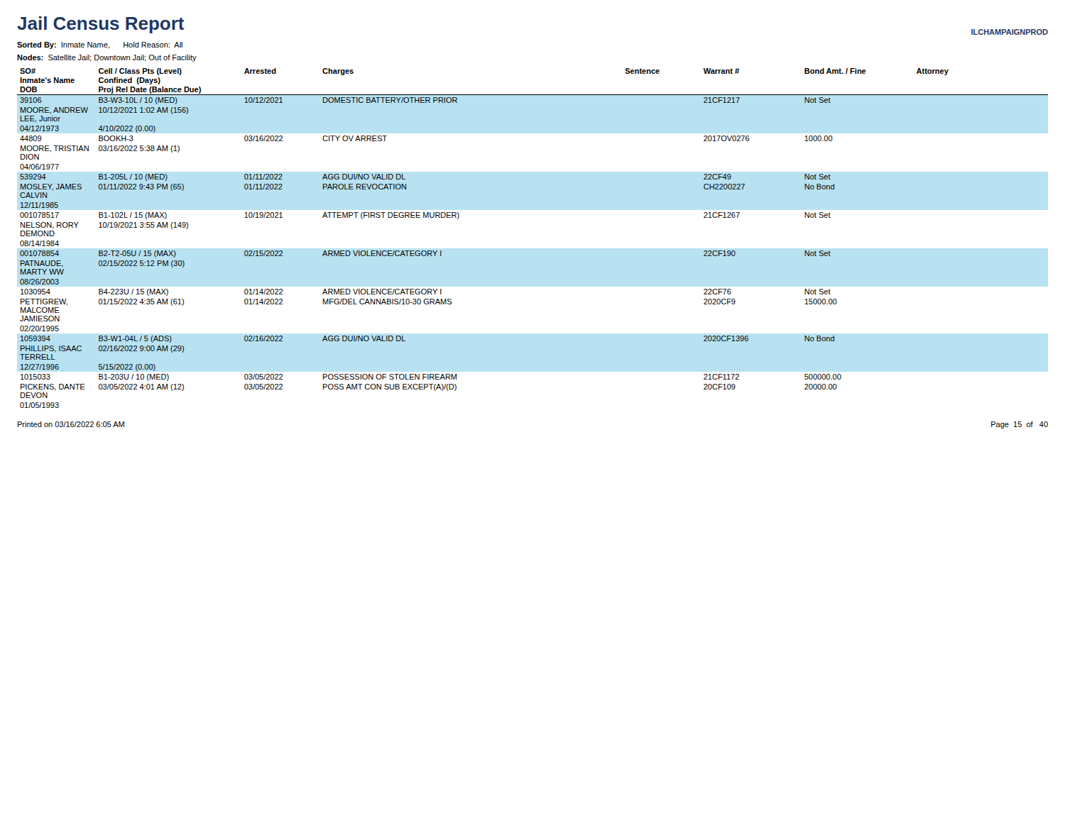Jail Census Report
ILCHAMPAIGNPROD
Sorted By: Inmate Name, Hold Reason: All
Nodes: Satellite Jail; Downtown Jail; Out of Facility
| SO# | Cell / Class Pts (Level) | Arrested | Charges | Sentence | Warrant # | Bond Amt. / Fine | Attorney |
| --- | --- | --- | --- | --- | --- | --- | --- |
| Inmate's Name | Confined (Days) | | | | | | |
| DOB | Proj Rel Date (Balance Due) | | | | | | |
| 39106 | B3-W3-10L / 10 (MED) | 10/12/2021 | DOMESTIC BATTERY/OTHER PRIOR | | 21CF1217 | Not Set | |
| MOORE, ANDREW LEE, Junior | 10/12/2021 1:02 AM (156) | | | | | | |
| 04/12/1973 | 4/10/2022 (0.00) | | | | | | |
| 44809 | BOOKH-3 | 03/16/2022 | CITY OV ARREST | | 2017OV0276 | 1000.00 | |
| MOORE, TRISTIAN DION | 03/16/2022 5:38 AM (1) | | | | | | |
| 04/06/1977 | | | | | | | |
| 539294 | B1-205L / 10 (MED) | 01/11/2022 | AGG DUI/NO VALID DL | | 22CF49 | Not Set | |
| MOSLEY, JAMES CALVIN | 01/11/2022 9:43 PM (65) | 01/11/2022 | PAROLE REVOCATION | | CH2200227 | No Bond | |
| 12/11/1985 | | | | | | | |
| 001078517 | B1-102L / 15 (MAX) | 10/19/2021 | ATTEMPT (FIRST DEGREE MURDER) | | 21CF1267 | Not Set | |
| NELSON, RORY DEMOND | 10/19/2021 3:55 AM (149) | | | | | | |
| 08/14/1984 | | | | | | | |
| 001078854 | B2-T2-05U / 15 (MAX) | 02/15/2022 | ARMED VIOLENCE/CATEGORY I | | 22CF190 | Not Set | |
| PATNAUDE, MARTY WW | 02/15/2022 5:12 PM (30) | | | | | | |
| 08/26/2003 | | | | | | | |
| 1030954 | B4-223U / 15 (MAX) | 01/14/2022 | ARMED VIOLENCE/CATEGORY I | | 22CF76 | Not Set | |
| PETTIGREW, MALCOME JAMIESON | 01/15/2022 4:35 AM (61) | 01/14/2022 | MFG/DEL CANNABIS/10-30 GRAMS | | 2020CF9 | 15000.00 | |
| 02/20/1995 | | | | | | | |
| 1059394 | B3-W1-04L / 5 (ADS) | 02/16/2022 | AGG DUI/NO VALID DL | | 2020CF1396 | No Bond | |
| PHILLIPS, ISAAC TERRELL | 02/16/2022 9:00 AM (29) | | | | | | |
| 12/27/1996 | 5/15/2022 (0.00) | | | | | | |
| 1015033 | B1-203U / 10 (MED) | 03/05/2022 | POSSESSION OF STOLEN FIREARM | | 21CF1172 | 500000.00 | |
| PICKENS, DANTE DEVON | 03/05/2022 4:01 AM (12) | 03/05/2022 | POSS AMT CON SUB EXCEPT(A)/(D) | | 20CF109 | 20000.00 | |
| 01/05/1993 | | | | | | | |
Printed on 03/16/2022 6:05 AM
Page 15 of 40